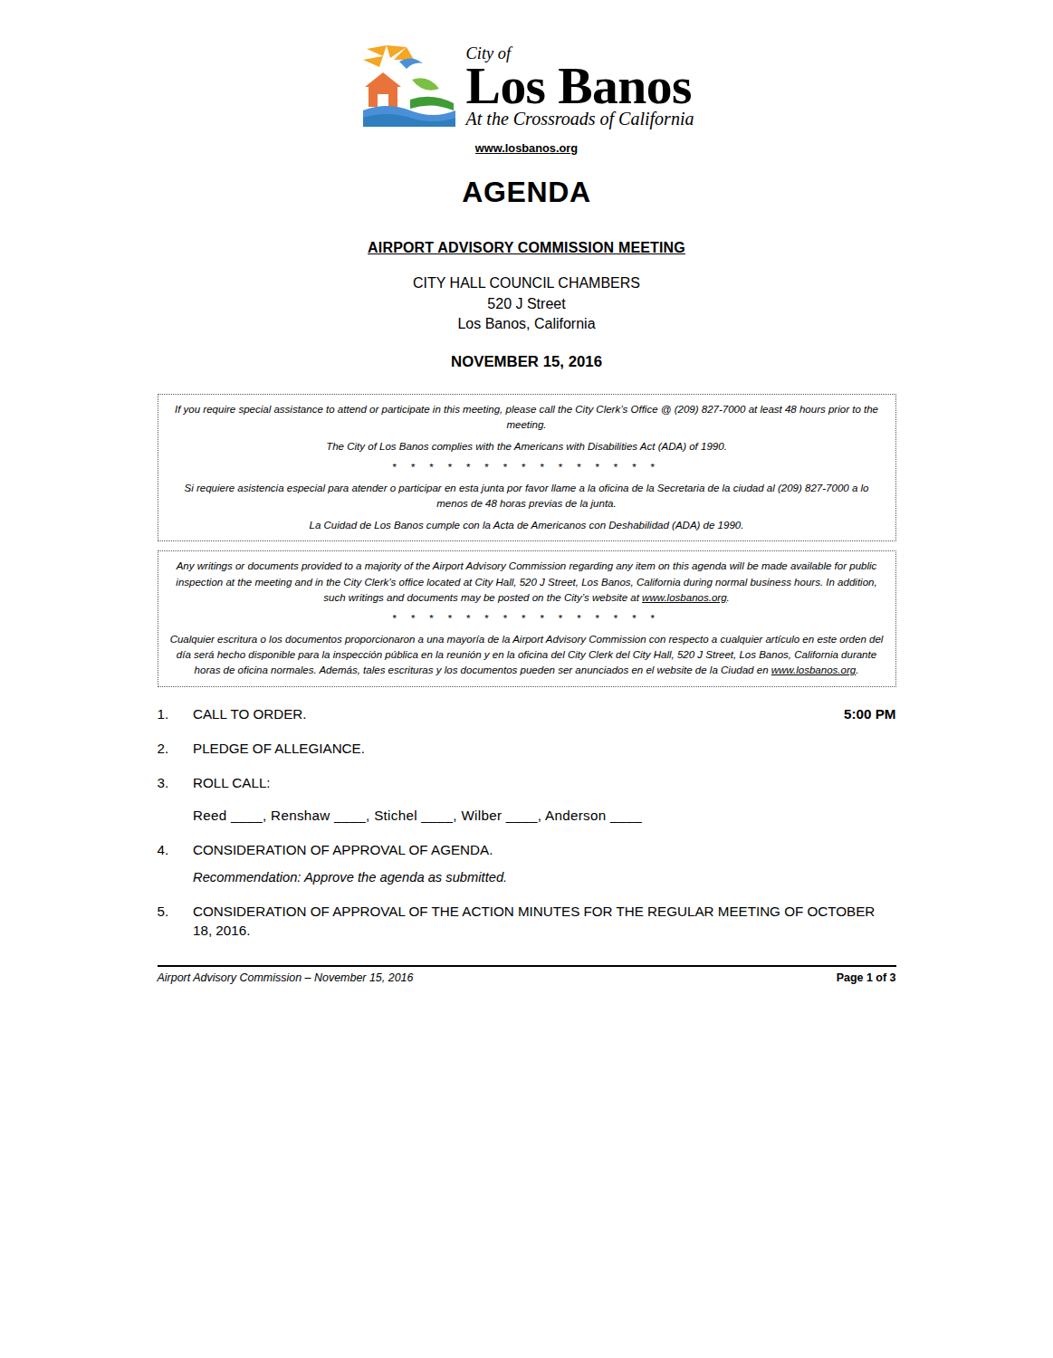City of Los Banos At the Crossroads of California
www.losbanos.org
AGENDA
AIRPORT ADVISORY COMMISSION MEETING
CITY HALL COUNCIL CHAMBERS
520 J Street
Los Banos, California
NOVEMBER 15, 2016
If you require special assistance to attend or participate in this meeting, please call the City Clerk’s Office @ (209) 827-7000 at least 48 hours prior to the meeting.
The City of Los Banos complies with the Americans with Disabilities Act (ADA) of 1990.
* * * * * * * * * * * * * * *
Si requiere asistencia especial para atender o participar en esta junta por favor llame a la oficina de la Secretaria de la ciudad al (209) 827-7000 a lo menos de 48 horas previas de la junta.
La Cuidad de Los Banos cumple con la Acta de Americanos con Deshabilidad (ADA) de 1990.
Any writings or documents provided to a majority of the Airport Advisory Commission regarding any item on this agenda will be made available for public inspection at the meeting and in the City Clerk’s office located at City Hall, 520 J Street, Los Banos, California during normal business hours. In addition, such writings and documents may be posted on the City’s website at www.losbanos.org.
* * * * * * * * * * * * * * *
Cualquier escritura o los documentos proporcionaron a una mayoría de la Airport Advisory Commission con respecto a cualquier artículo en este orden del día será hecho disponible para la inspección pública en la reunión y en la oficina del City Clerk del City Hall, 520 J Street, Los Banos, California durante horas de oficina normales. Además, tales escrituras y los documentos pueden ser anunciados en el website de la Ciudad en www.losbanos.org.
CALL TO ORDER. 5:00 PM
PLEDGE OF ALLEGIANCE.
ROLL CALL:
Reed ____, Renshaw ____, Stichel ____, Wilber ____, Anderson ____
CONSIDERATION OF APPROVAL OF AGENDA.
Recommendation: Approve the agenda as submitted.
CONSIDERATION OF APPROVAL OF THE ACTION MINUTES FOR THE REGULAR MEETING OF OCTOBER 18, 2016.
Airport Advisory Commission – November 15, 2016 Page 1 of 3